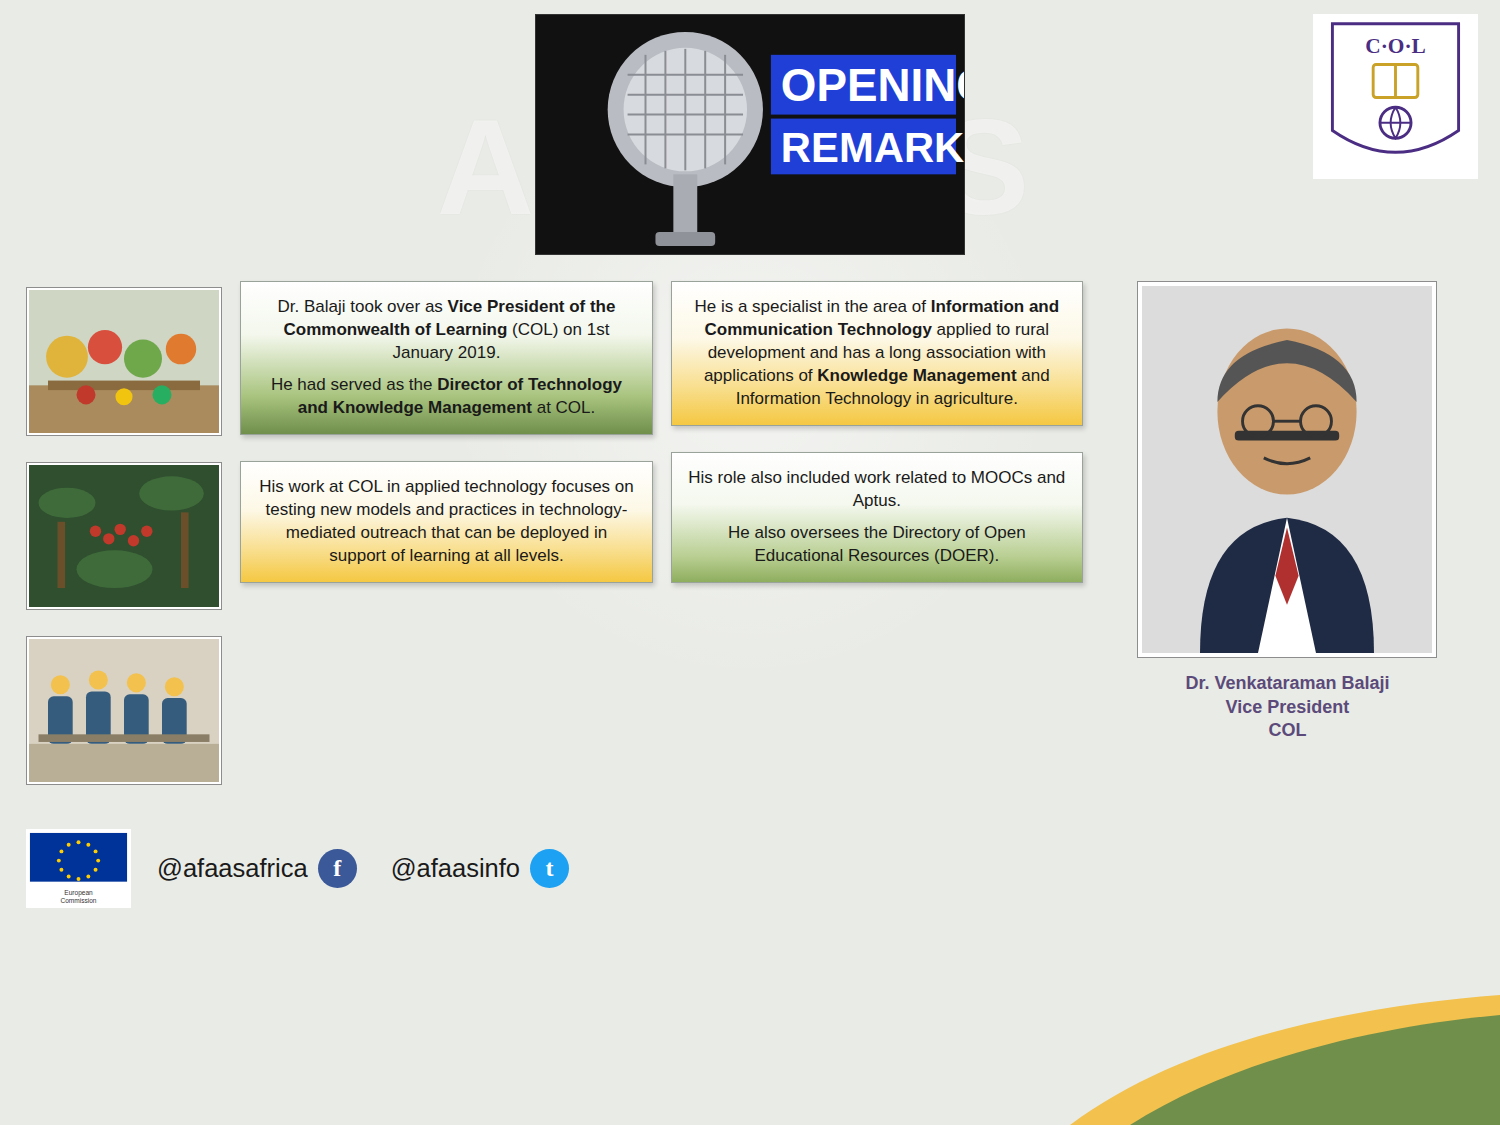AFAAS
Dr. Balaji took over as Vice President of the Commonwealth of Learning (COL) on 1st January 2019.
He had served as the Director of Technology and Knowledge Management at COL.
His work at COL in applied technology focuses on testing new models and practices in technology-mediated outreach that can be deployed in support of learning at all levels.
He is a specialist in the area of Information and Communication Technology applied to rural development and has a long association with applications of Knowledge Management and Information Technology in agriculture.
His role also included work related to MOOCs and Aptus.
He also oversees the Directory of Open Educational Resources (DOER).
Dr. Venkataraman Balaji Vice President COL
@afaasafrica f @afaasinfo t